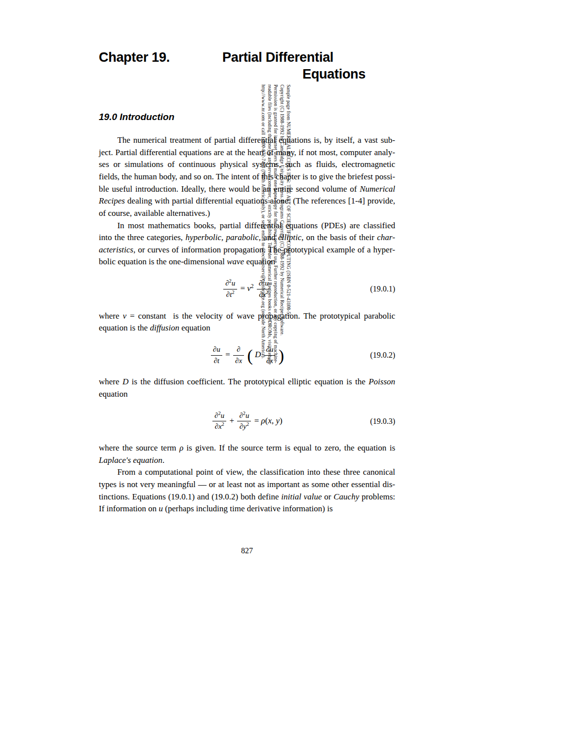Sample page from NUMERICAL RECIPES IN C: THE ART OF SCIENTIFIC COMPUTING (ISBN 0-521-43108-5)
Copyright (C) 1988-1992 by Cambridge University Press. Programs Copyright (C) 1988-1992 by Numerical Recipes Software.
Permission is granted for internet users to make one paper copy for their own personal use. Further reproduction, or any copying of machine-
readable files (including this one) to any server computer, is strictly prohibited. To order Numerical Recipes books or CDROMs, visit website
http://www.nr.com or call 1-800-872-7423 (North America only), or send email to directcustserv@cambridge.org (outside North America).
Chapter 19. Partial DifferentialEquations
19.0 Introduction
The numerical treatment of partial differential equations is, by itself, a vast subject. Partial differential equations are at the heart of many, if not most, computer analyses or simulations of continuous physical systems, such as fluids, electromagnetic fields, the human body, and so on. The intent of this chapter is to give the briefest possible useful introduction. Ideally, there would be an entire second volume of Numerical Recipes dealing with partial differential equations alone. (The references [1-4] provide, of course, available alternatives.)
In most mathematics books, partial differential equations (PDEs) are classified into the three categories, hyperbolic, parabolic, and elliptic, on the basis of their characteristics, or curves of information propagation. The prototypical example of a hyperbolic equation is the one-dimensional wave equation
∂2u∂t2 = v2 ∂2u∂x2 (19.0.1)
where v = constant is the velocity of wave propagation. The prototypical parabolic equation is the diffusion equation
∂u∂t = ∂∂x ( D ∂u∂x ) (19.0.2)
where D is the diffusion coefficient. The prototypical elliptic equation is the Poisson equation
∂2u∂x2 + ∂2u∂y2 = ρ(x, y) (19.0.3)
where the source term ρ is given. If the source term is equal to zero, the equation is Laplace's equation.
From a computational point of view, the classification into these three canonical types is not very meaningful — or at least not as important as some other essential distinctions. Equations (19.0.1) and (19.0.2) both define initial value or Cauchy problems: If information on u (perhaps including time derivative information) is
827